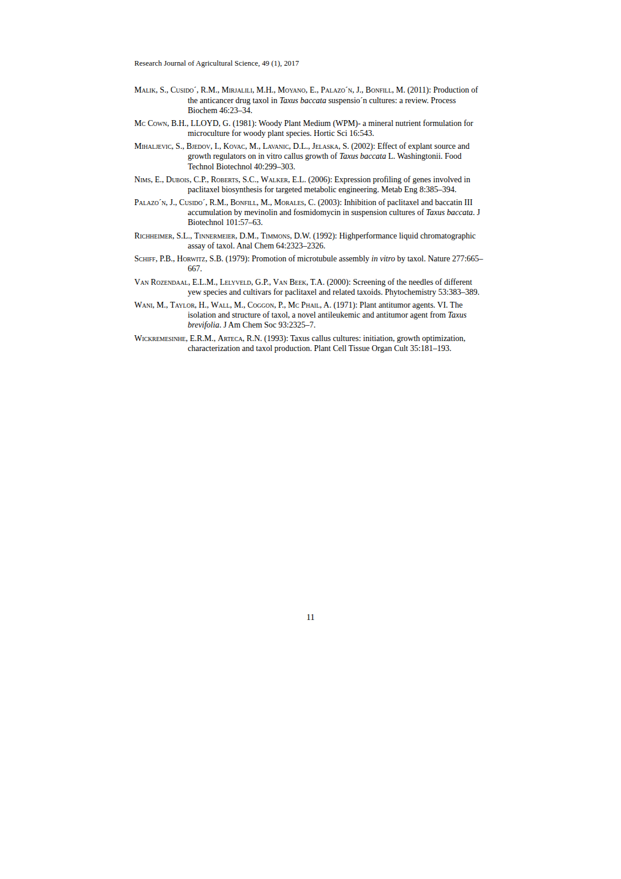Research Journal of Agricultural Science, 49 (1), 2017
Malik, S., Cusido´, R.M., Mirjalili, M.H., Moyano, E., Palazo´n, J., Bonfill, M. (2011): Production of the anticancer drug taxol in Taxus baccata suspensio´n cultures: a review. Process Biochem 46:23–34.
Mc Cown, B.H., LLOYD, G. (1981): Woody Plant Medium (WPM)- a mineral nutrient formulation for microculture for woody plant species. Hortic Sci 16:543.
Mihaljevic, S., Bjedov, I., Kovac, M., Lavanic, D.L., Jelaska, S. (2002): Effect of explant source and growth regulators on in vitro callus growth of Taxus baccata L. Washingtonii. Food Technol Biotechnol 40:299–303.
Nims, E., Dubois, C.P., Roberts, S.C., Walker, E.L. (2006): Expression profiling of genes involved in paclitaxel biosynthesis for targeted metabolic engineering. Metab Eng 8:385–394.
Palazo´n, J., Cusido´, R.M., Bonfill, M., Morales, C. (2003): Inhibition of paclitaxel and baccatin III accumulation by mevinolin and fosmidomycin in suspension cultures of Taxus baccata. J Biotechnol 101:57–63.
Richheimer, S.L., Tinnermeier, D.M., Timmons, D.W. (1992): Highperformance liquid chromatographic assay of taxol. Anal Chem 64:2323–2326.
Schiff, P.B., Horwitz, S.B. (1979): Promotion of microtubule assembly in vitro by taxol. Nature 277:665–667.
Van Rozendaal, E.L.M., Lelyveld, G.P., Van Beek, T.A. (2000): Screening of the needles of different yew species and cultivars for paclitaxel and related taxoids. Phytochemistry 53:383–389.
Wani, M., Taylor, H., Wall, M., Coggon, P., Mc Phail, A. (1971): Plant antitumor agents. VI. The isolation and structure of taxol, a novel antileukemic and antitumor agent from Taxus brevifolia. J Am Chem Soc 93:2325–7.
Wickremesinhe, E.R.M., Arteca, R.N. (1993): Taxus callus cultures: initiation, growth optimization, characterization and taxol production. Plant Cell Tissue Organ Cult 35:181–193.
11